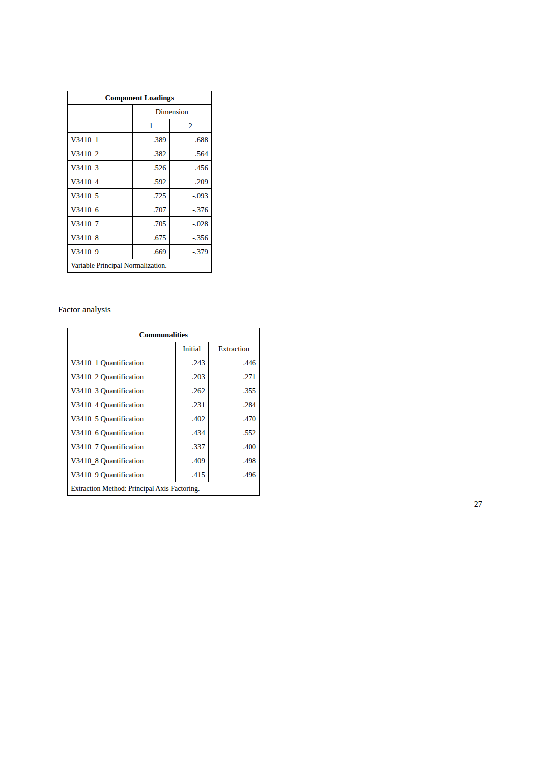Component Loadings
| | Dimension |
| --- | --- |
| 1 | 2 |
| V3410_1 | .389 | .688 |
| V3410_2 | .382 | .564 |
| V3410_3 | .526 | .456 |
| V3410_4 | .592 | .209 |
| V3410_5 | .725 | -.093 |
| V3410_6 | .707 | -.376 |
| V3410_7 | .705 | -.028 |
| V3410_8 | .675 | -.356 |
| V3410_9 | .669 | -.379 |
| Variable Principal Normalization. |
Factor analysis
Communalities
| | Initial | Extraction |
| --- | --- | --- |
| V3410_1 Quantification | .243 | .446 |
| V3410_2 Quantification | .203 | .271 |
| V3410_3 Quantification | .262 | .355 |
| V3410_4 Quantification | .231 | .284 |
| V3410_5 Quantification | .402 | .470 |
| V3410_6 Quantification | .434 | .552 |
| V3410_7 Quantification | .337 | .400 |
| V3410_8 Quantification | .409 | .498 |
| V3410_9 Quantification | .415 | .496 |
| Extraction Method: Principal Axis Factoring. |
27